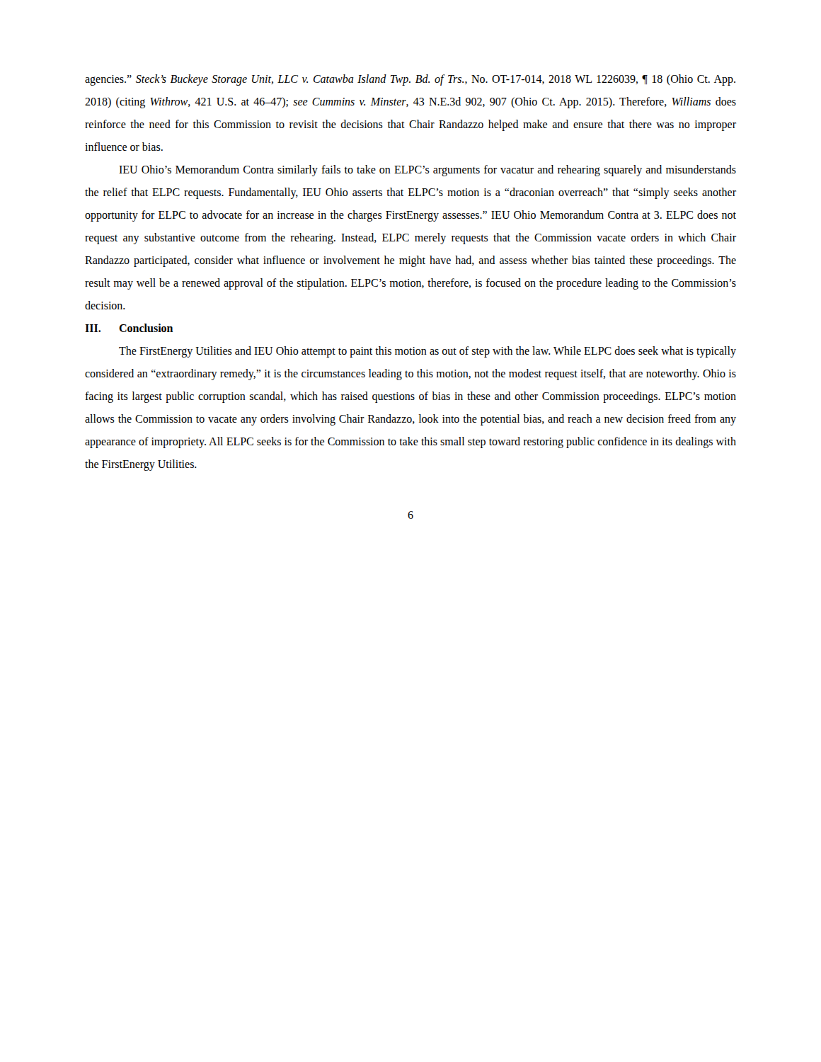agencies.” Steck’s Buckeye Storage Unit, LLC v. Catawba Island Twp. Bd. of Trs., No. OT-17-014, 2018 WL 1226039, ¶ 18 (Ohio Ct. App. 2018) (citing Withrow, 421 U.S. at 46–47); see Cummins v. Minster, 43 N.E.3d 902, 907 (Ohio Ct. App. 2015). Therefore, Williams does reinforce the need for this Commission to revisit the decisions that Chair Randazzo helped make and ensure that there was no improper influence or bias.
IEU Ohio’s Memorandum Contra similarly fails to take on ELPC’s arguments for vacatur and rehearing squarely and misunderstands the relief that ELPC requests. Fundamentally, IEU Ohio asserts that ELPC’s motion is a “draconian overreach” that “simply seeks another opportunity for ELPC to advocate for an increase in the charges FirstEnergy assesses.” IEU Ohio Memorandum Contra at 3. ELPC does not request any substantive outcome from the rehearing. Instead, ELPC merely requests that the Commission vacate orders in which Chair Randazzo participated, consider what influence or involvement he might have had, and assess whether bias tainted these proceedings. The result may well be a renewed approval of the stipulation. ELPC’s motion, therefore, is focused on the procedure leading to the Commission’s decision.
III. Conclusion
The FirstEnergy Utilities and IEU Ohio attempt to paint this motion as out of step with the law. While ELPC does seek what is typically considered an “extraordinary remedy,” it is the circumstances leading to this motion, not the modest request itself, that are noteworthy. Ohio is facing its largest public corruption scandal, which has raised questions of bias in these and other Commission proceedings. ELPC’s motion allows the Commission to vacate any orders involving Chair Randazzo, look into the potential bias, and reach a new decision freed from any appearance of impropriety. All ELPC seeks is for the Commission to take this small step toward restoring public confidence in its dealings with the FirstEnergy Utilities.
6